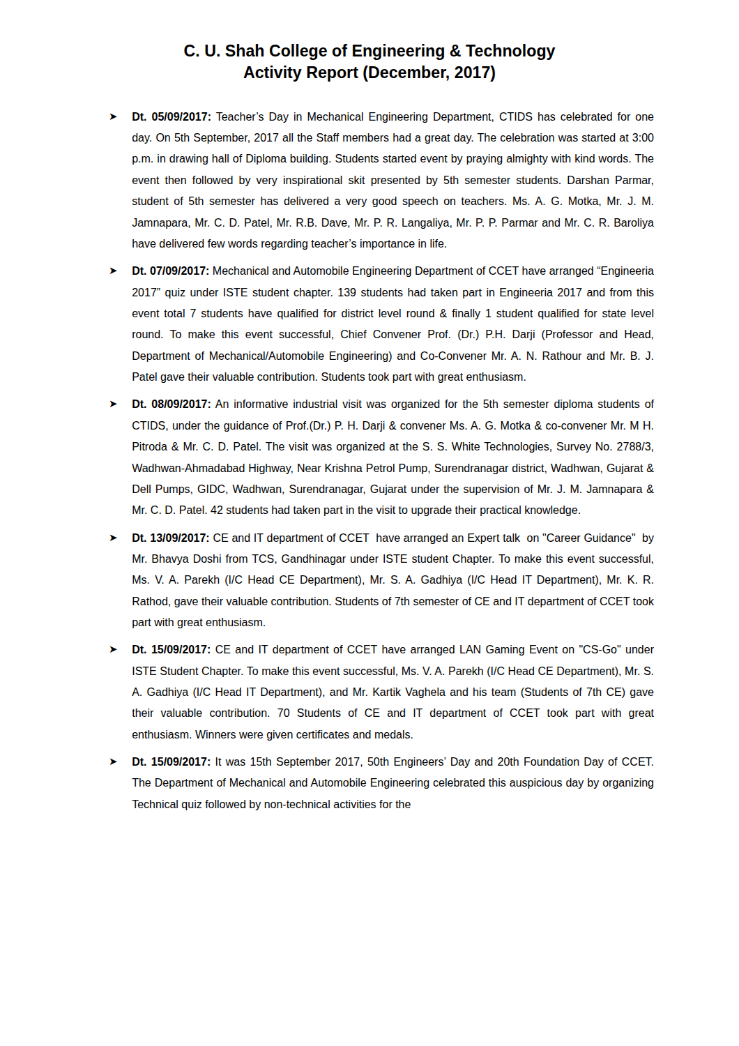C. U. Shah College of Engineering & Technology
Activity Report (December, 2017)
Dt. 05/09/2017: Teacher’s Day in Mechanical Engineering Department, CTIDS has celebrated for one day. On 5th September, 2017 all the Staff members had a great day. The celebration was started at 3:00 p.m. in drawing hall of Diploma building. Students started event by praying almighty with kind words. The event then followed by very inspirational skit presented by 5th semester students. Darshan Parmar, student of 5th semester has delivered a very good speech on teachers. Ms. A. G. Motka, Mr. J. M. Jamnapara, Mr. C. D. Patel, Mr. R.B. Dave, Mr. P. R. Langaliya, Mr. P. P. Parmar and Mr. C. R. Baroliya have delivered few words regarding teacher’s importance in life.
Dt. 07/09/2017: Mechanical and Automobile Engineering Department of CCET have arranged “Engineeria 2017” quiz under ISTE student chapter. 139 students had taken part in Engineeria 2017 and from this event total 7 students have qualified for district level round & finally 1 student qualified for state level round. To make this event successful, Chief Convener Prof. (Dr.) P.H. Darji (Professor and Head, Department of Mechanical/Automobile Engineering) and Co-Convener Mr. A. N. Rathour and Mr. B. J. Patel gave their valuable contribution. Students took part with great enthusiasm.
Dt. 08/09/2017: An informative industrial visit was organized for the 5th semester diploma students of CTIDS, under the guidance of Prof.(Dr.) P. H. Darji & convener Ms. A. G. Motka & co-convener Mr. M H. Pitroda & Mr. C. D. Patel. The visit was organized at the S. S. White Technologies, Survey No. 2788/3, Wadhwan-Ahmadabad Highway, Near Krishna Petrol Pump, Surendranagar district, Wadhwan, Gujarat & Dell Pumps, GIDC, Wadhwan, Surendranagar, Gujarat under the supervision of Mr. J. M. Jamnapara & Mr. C. D. Patel. 42 students had taken part in the visit to upgrade their practical knowledge.
Dt. 13/09/2017: CE and IT department of CCET have arranged an Expert talk on "Career Guidance" by Mr. Bhavya Doshi from TCS, Gandhinagar under ISTE student Chapter. To make this event successful, Ms. V. A. Parekh (I/C Head CE Department), Mr. S. A. Gadhiya (I/C Head IT Department), Mr. K. R. Rathod, gave their valuable contribution. Students of 7th semester of CE and IT department of CCET took part with great enthusiasm.
Dt. 15/09/2017: CE and IT department of CCET have arranged LAN Gaming Event on "CS-Go" under ISTE Student Chapter. To make this event successful, Ms. V. A. Parekh (I/C Head CE Department), Mr. S. A. Gadhiya (I/C Head IT Department), and Mr. Kartik Vaghela and his team (Students of 7th CE) gave their valuable contribution. 70 Students of CE and IT department of CCET took part with great enthusiasm. Winners were given certificates and medals.
Dt. 15/09/2017: It was 15th September 2017, 50th Engineers’ Day and 20th Foundation Day of CCET. The Department of Mechanical and Automobile Engineering celebrated this auspicious day by organizing Technical quiz followed by non-technical activities for the